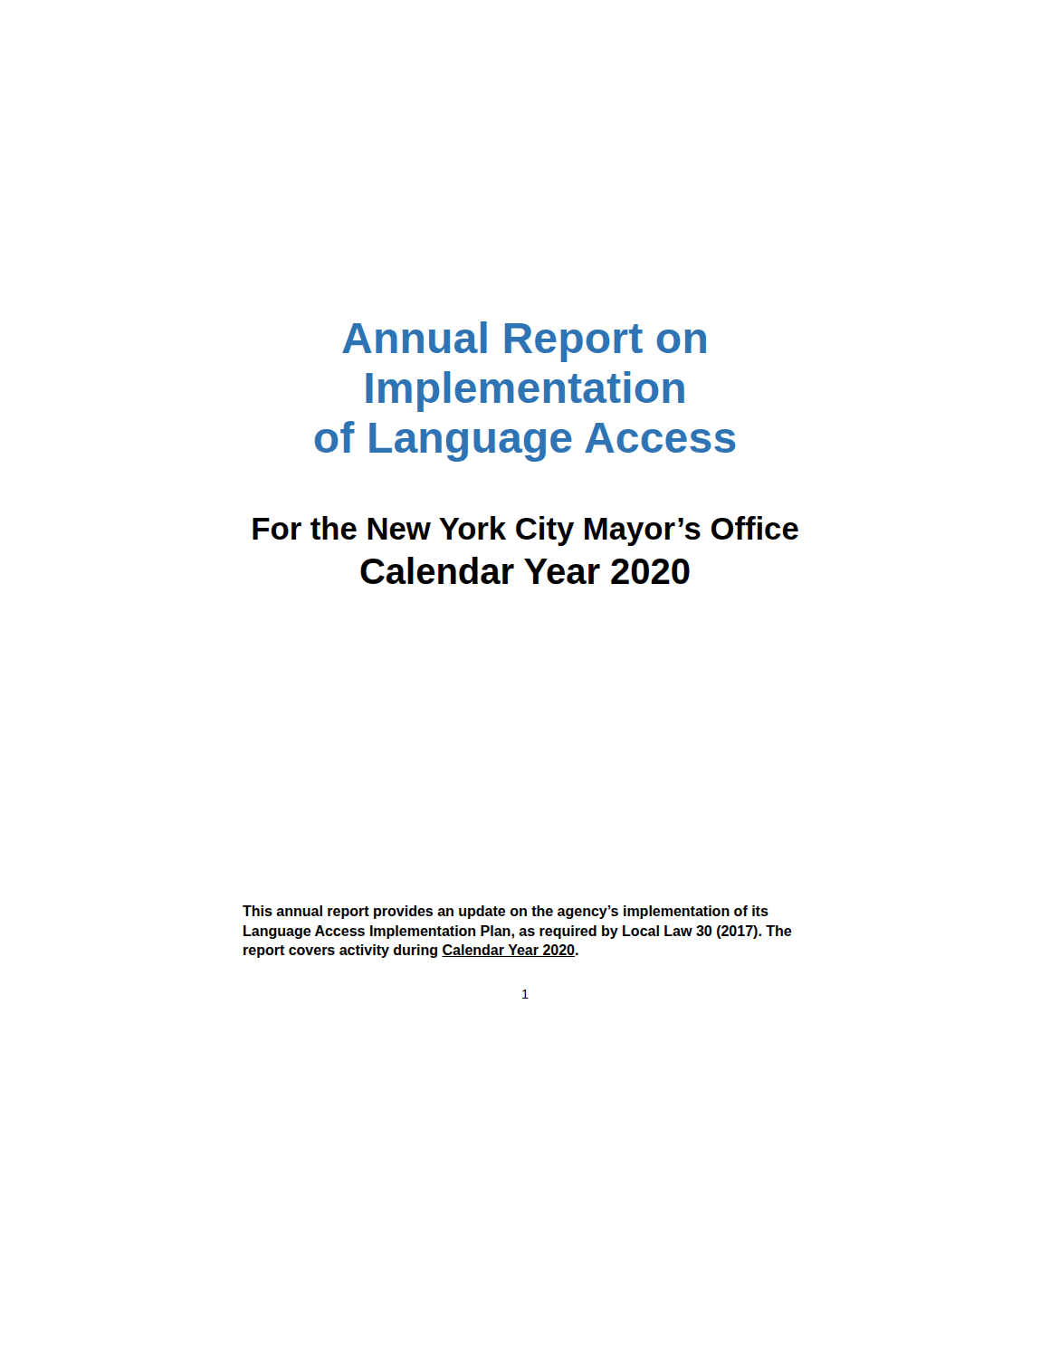Annual Report on Implementation
of Language Access
For the New York City Mayor’s OfficeCalendar Year 2020
This annual report provides an update on the agency’s implementation of its Language Access Implementation Plan, as required by Local Law 30 (2017). The report covers activity during Calendar Year 2020.
1